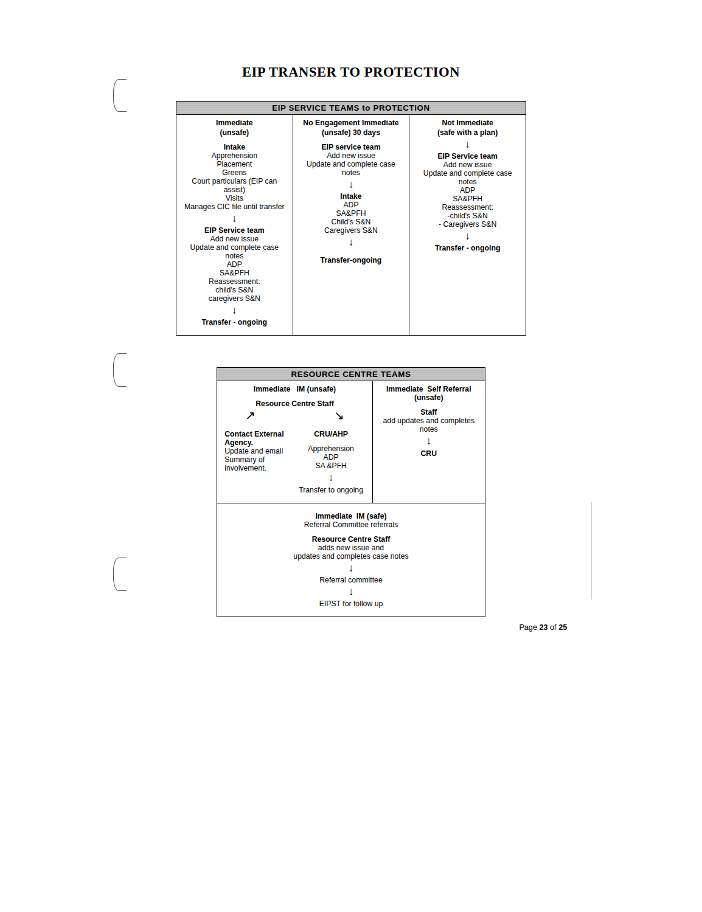EIP TRANSER TO PROTECTION
| EIP SERVICE TEAMS to PROTECTION |
| --- |
| Immediate (unsafe) Intake Apprehension Placement Greens Court particulars (EIP can assist) Visits Manages CIC file until transfer EIP Service team Add new issue Update and complete case notes ADP SA&PFH Reassessment: child's S&N caregivers S&N Transfer - ongoing | No Engagement Immediate (unsafe) 30 days EIP service team Add new issue Update and complete case notes Intake ADP SA&PFH Child's S&N Caregivers S&N Transfer-ongoing | Not Immediate (safe with a plan) EIP Service team Add new issue Update and complete case notes ADP SA&PFH Reassessment: -child's S&N - Caregivers S&N Transfer - ongoing |
| RESOURCE CENTRE TEAMS |
| --- |
| Immediate IM (unsafe) Resource Centre Staff ↗ ↘ Contact External Agency. Update and email Summary of involvement. CRU/AHP Apprehension ADP SA &PFH Transfer to ongoing | Immediate Self Referral (unsafe) Staff add updates and completes notes CRU |
| Immediate IM (safe) Referral Committee referrals Resource Centre Staff adds new issue and updates and completes case notes Referral committee EIPST for follow up |
Page 23 of 25